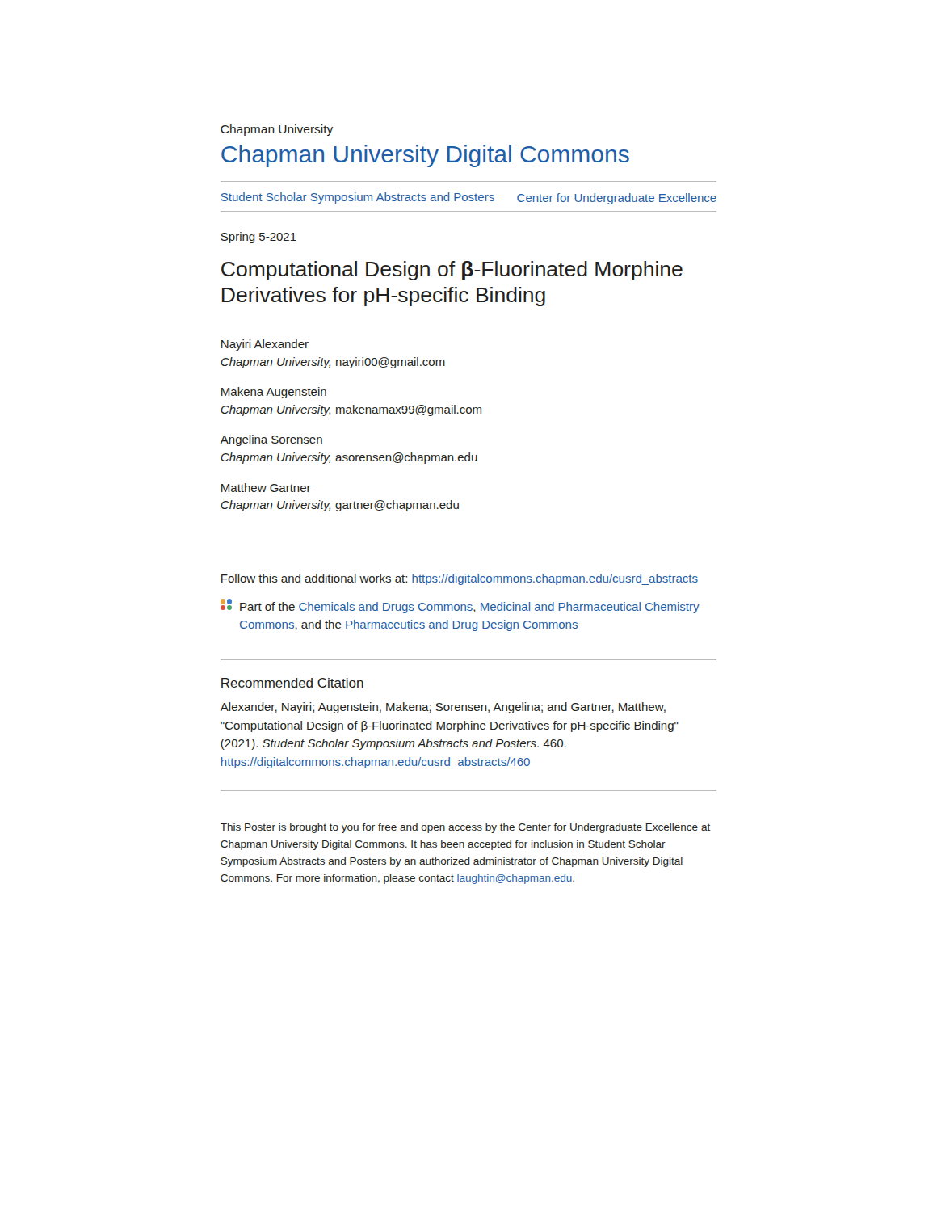Chapman University
Chapman University Digital Commons
Student Scholar Symposium Abstracts and Posters
Center for Undergraduate Excellence
Spring 5-2021
Computational Design of β-Fluorinated Morphine Derivatives for pH-specific Binding
Nayiri Alexander Chapman University, nayiri00@gmail.com
Makena Augenstein Chapman University, makenamax99@gmail.com
Angelina Sorensen Chapman University, asorensen@chapman.edu
Matthew Gartner Chapman University, gartner@chapman.edu
Follow this and additional works at: https://digitalcommons.chapman.edu/cusrd_abstracts
Part of the Chemicals and Drugs Commons, Medicinal and Pharmaceutical Chemistry Commons, and the Pharmaceutics and Drug Design Commons
Recommended Citation
Alexander, Nayiri; Augenstein, Makena; Sorensen, Angelina; and Gartner, Matthew, "Computational Design of β-Fluorinated Morphine Derivatives for pH-specific Binding" (2021). Student Scholar Symposium Abstracts and Posters. 460.
https://digitalcommons.chapman.edu/cusrd_abstracts/460
This Poster is brought to you for free and open access by the Center for Undergraduate Excellence at Chapman University Digital Commons. It has been accepted for inclusion in Student Scholar Symposium Abstracts and Posters by an authorized administrator of Chapman University Digital Commons. For more information, please contact laughtin@chapman.edu.